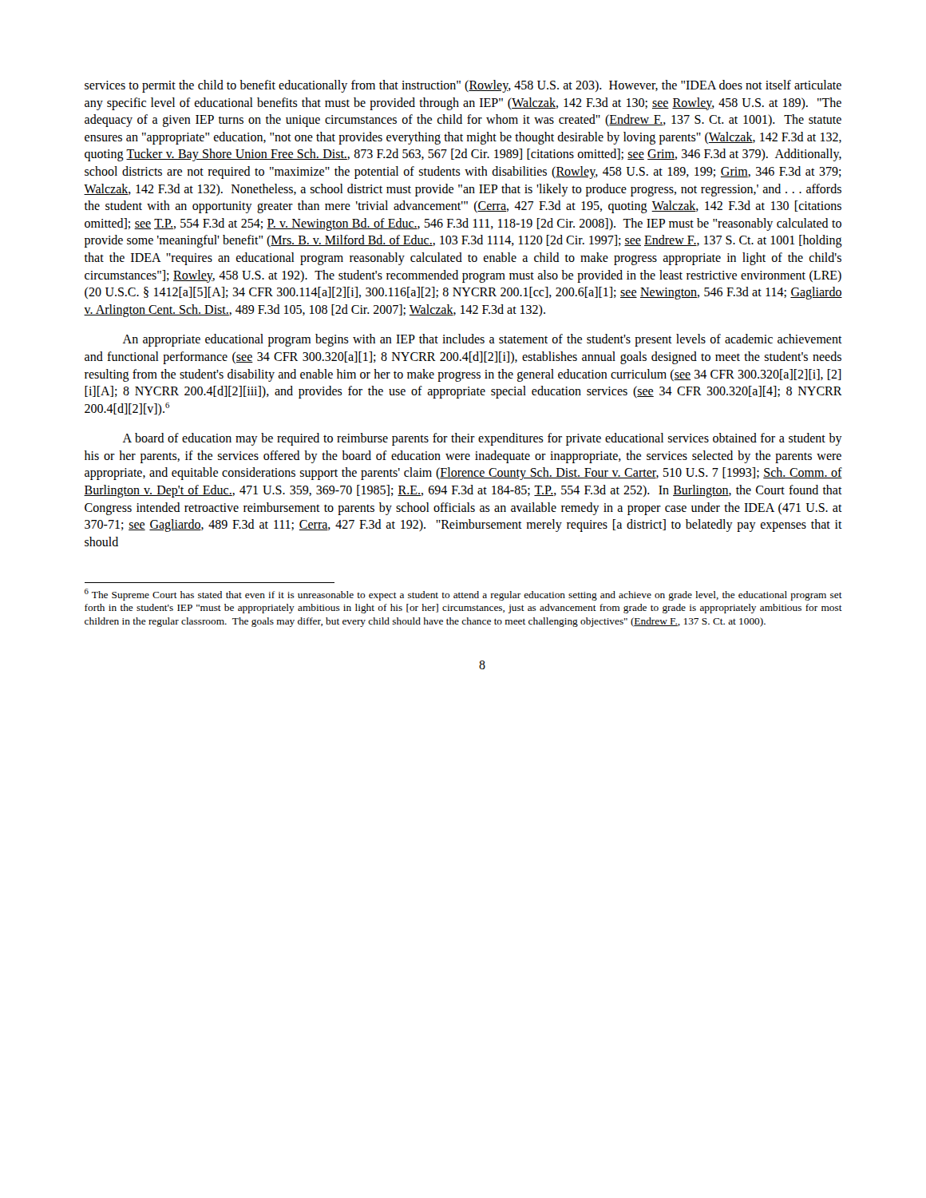services to permit the child to benefit educationally from that instruction" (Rowley, 458 U.S. at 203). However, the "IDEA does not itself articulate any specific level of educational benefits that must be provided through an IEP" (Walczak, 142 F.3d at 130; see Rowley, 458 U.S. at 189). "The adequacy of a given IEP turns on the unique circumstances of the child for whom it was created" (Endrew F., 137 S. Ct. at 1001). The statute ensures an "appropriate" education, "not one that provides everything that might be thought desirable by loving parents" (Walczak, 142 F.3d at 132, quoting Tucker v. Bay Shore Union Free Sch. Dist., 873 F.2d 563, 567 [2d Cir. 1989] [citations omitted]; see Grim, 346 F.3d at 379). Additionally, school districts are not required to "maximize" the potential of students with disabilities (Rowley, 458 U.S. at 189, 199; Grim, 346 F.3d at 379; Walczak, 142 F.3d at 132). Nonetheless, a school district must provide "an IEP that is 'likely to produce progress, not regression,' and . . . affords the student with an opportunity greater than mere 'trivial advancement'" (Cerra, 427 F.3d at 195, quoting Walczak, 142 F.3d at 130 [citations omitted]; see T.P., 554 F.3d at 254; P. v. Newington Bd. of Educ., 546 F.3d 111, 118-19 [2d Cir. 2008]). The IEP must be "reasonably calculated to provide some 'meaningful' benefit" (Mrs. B. v. Milford Bd. of Educ., 103 F.3d 1114, 1120 [2d Cir. 1997]; see Endrew F., 137 S. Ct. at 1001 [holding that the IDEA "requires an educational program reasonably calculated to enable a child to make progress appropriate in light of the child's circumstances"]; Rowley, 458 U.S. at 192). The student's recommended program must also be provided in the least restrictive environment (LRE) (20 U.S.C. § 1412[a][5][A]; 34 CFR 300.114[a][2][i], 300.116[a][2]; 8 NYCRR 200.1[cc], 200.6[a][1]; see Newington, 546 F.3d at 114; Gagliardo v. Arlington Cent. Sch. Dist., 489 F.3d 105, 108 [2d Cir. 2007]; Walczak, 142 F.3d at 132).
An appropriate educational program begins with an IEP that includes a statement of the student's present levels of academic achievement and functional performance (see 34 CFR 300.320[a][1]; 8 NYCRR 200.4[d][2][i]), establishes annual goals designed to meet the student's needs resulting from the student's disability and enable him or her to make progress in the general education curriculum (see 34 CFR 300.320[a][2][i], [2][i][A]; 8 NYCRR 200.4[d][2][iii]), and provides for the use of appropriate special education services (see 34 CFR 300.320[a][4]; 8 NYCRR 200.4[d][2][v]).6
A board of education may be required to reimburse parents for their expenditures for private educational services obtained for a student by his or her parents, if the services offered by the board of education were inadequate or inappropriate, the services selected by the parents were appropriate, and equitable considerations support the parents' claim (Florence County Sch. Dist. Four v. Carter, 510 U.S. 7 [1993]; Sch. Comm. of Burlington v. Dep't of Educ., 471 U.S. 359, 369-70 [1985]; R.E., 694 F.3d at 184-85; T.P., 554 F.3d at 252). In Burlington, the Court found that Congress intended retroactive reimbursement to parents by school officials as an available remedy in a proper case under the IDEA (471 U.S. at 370-71; see Gagliardo, 489 F.3d at 111; Cerra, 427 F.3d at 192). "Reimbursement merely requires [a district] to belatedly pay expenses that it should
6 The Supreme Court has stated that even if it is unreasonable to expect a student to attend a regular education setting and achieve on grade level, the educational program set forth in the student's IEP "must be appropriately ambitious in light of his [or her] circumstances, just as advancement from grade to grade is appropriately ambitious for most children in the regular classroom. The goals may differ, but every child should have the chance to meet challenging objectives" (Endrew F., 137 S. Ct. at 1000).
8